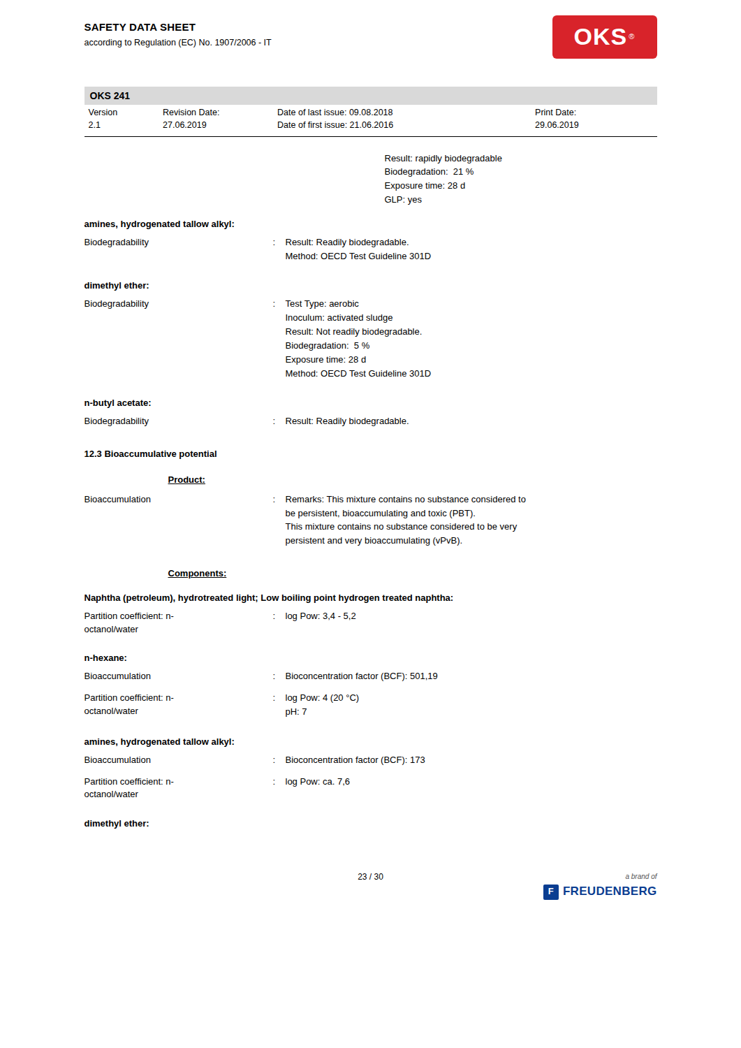SAFETY DATA SHEET
according to Regulation (EC) No. 1907/2006 - IT
OKS®
OKS 241
| Version 2.1 | Revision Date: 27.06.2019 | Date of last issue: 09.08.2018 Date of first issue: 21.06.2016 | Print Date: 29.06.2019 |
Result: rapidly biodegradable
Biodegradation: 21 %
Exposure time: 28 d
GLP: yes
amines, hydrogenated tallow alkyl:
| Biodegradability | : | Result: Readily biodegradable. Method: OECD Test Guideline 301D |
dimethyl ether:
| Biodegradability | : | Test Type: aerobic Inoculum: activated sludge Result: Not readily biodegradable. Biodegradation: 5 % Exposure time: 28 d Method: OECD Test Guideline 301D |
n-butyl acetate:
| Biodegradability | : | Result: Readily biodegradable. |
12.3 Bioaccumulative potential
Product:
| Bioaccumulation | : | Remarks: This mixture contains no substance considered to be persistent, bioaccumulating and toxic (PBT). This mixture contains no substance considered to be very persistent and very bioaccumulating (vPvB). |
Components:
Naphtha (petroleum), hydrotreated light; Low boiling point hydrogen treated naphtha:
| Partition coefficient: n- octanol/water | : | log Pow: 3,4 - 5,2 |
n-hexane:
| Bioaccumulation | : | Bioconcentration factor (BCF): 501,19 |
| Partition coefficient: n- octanol/water | : | log Pow: 4 (20 °C) pH: 7 |
amines, hydrogenated tallow alkyl:
| Bioaccumulation | : | Bioconcentration factor (BCF): 173 |
| Partition coefficient: n- octanol/water | : | log Pow: ca. 7,6 |
dimethyl ether:
23 / 30
a brand of
FFREUDENBERG